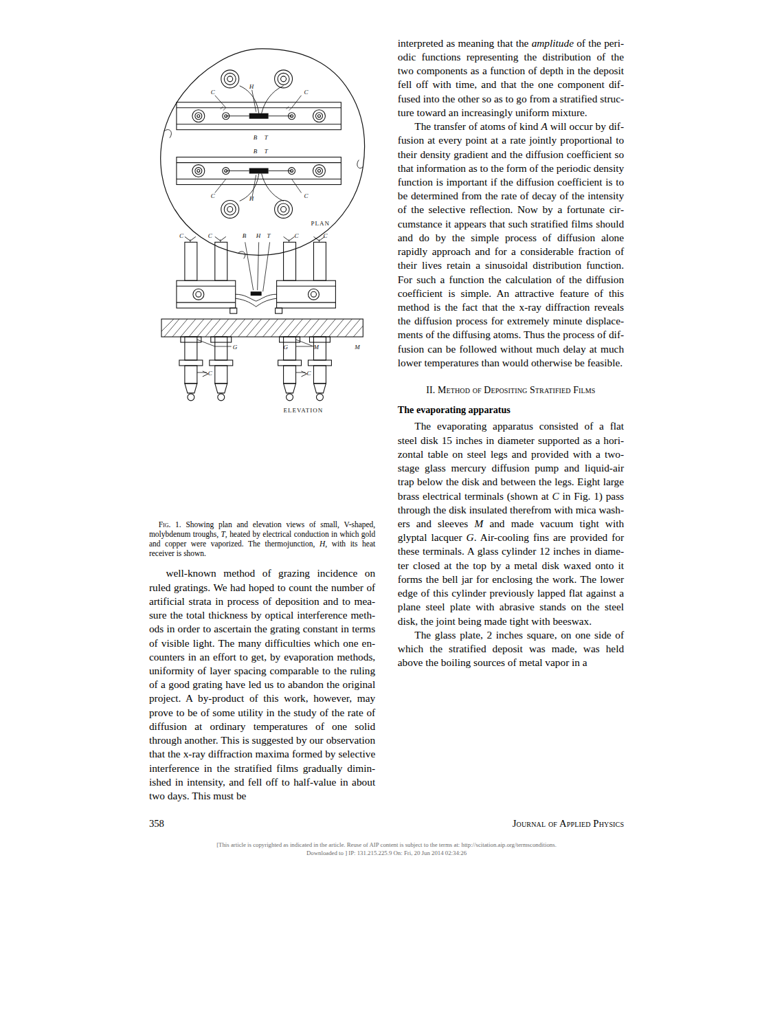C C H B T B T C C H PLAN C C B H T C C G M G M C C ELEVATION
Fig. 1. Showing plan and elevation views of small, V-shaped, molybdenum troughs, T, heated by electrical conduction in which gold and copper were vaporized. The thermojunction, H, with its heat receiver is shown.
well-known method of grazing incidence on ruled gratings. We had hoped to count the number of artificial strata in process of deposition and to measure the total thickness by optical interference methods in order to ascertain the grating constant in terms of visible light. The many difficulties which one encounters in an effort to get, by evaporation methods, uniformity of layer spacing comparable to the ruling of a good grating have led us to abandon the original project. A by-product of this work, however, may prove to be of some utility in the study of the rate of diffusion at ordinary temperatures of one solid through another. This is suggested by our observation that the x-ray diffraction maxima formed by selective interference in the stratified films gradually diminished in intensity, and fell off to half-value in about two days. This must be
interpreted as meaning that the amplitude of the periodic functions representing the distribution of the two components as a function of depth in the deposit fell off with time, and that the one component diffused into the other so as to go from a stratified structure toward an increasingly uniform mixture.
The transfer of atoms of kind A will occur by diffusion at every point at a rate jointly proportional to their density gradient and the diffusion coefficient so that information as to the form of the periodic density function is important if the diffusion coefficient is to be determined from the rate of decay of the intensity of the selective reflection. Now by a fortunate circumstance it appears that such stratified films should and do by the simple process of diffusion alone rapidly approach and for a considerable fraction of their lives retain a sinusoidal distribution function. For such a function the calculation of the diffusion coefficient is simple. An attractive feature of this method is the fact that the x-ray diffraction reveals the diffusion process for extremely minute displacements of the diffusing atoms. Thus the process of diffusion can be followed without much delay at much lower temperatures than would otherwise be feasible.
II. Method of Depositing Stratified Films
The evaporating apparatus
The evaporating apparatus consisted of a flat steel disk 15 inches in diameter supported as a horizontal table on steel legs and provided with a two-stage glass mercury diffusion pump and liquid-air trap below the disk and between the legs. Eight large brass electrical terminals (shown at C in Fig. 1) pass through the disk insulated therefrom with mica washers and sleeves M and made vacuum tight with glyptal lacquer G. Air-cooling fins are provided for these terminals. A glass cylinder 12 inches in diameter closed at the top by a metal disk waxed onto it forms the bell jar for enclosing the work. The lower edge of this cylinder previously lapped flat against a plane steel plate with abrasive stands on the steel disk, the joint being made tight with beeswax.
The glass plate, 2 inches square, on one side of which the stratified deposit was made, was held above the boiling sources of metal vapor in a
358
Journal of Applied Physics
[This article is copyrighted as indicated in the article. Reuse of AIP content is subject to the terms at: http://scitation.aip.org/termsconditions. Downloaded to ] IP: 131.215.225.9 On: Fri, 20 Jun 2014 02:34:26